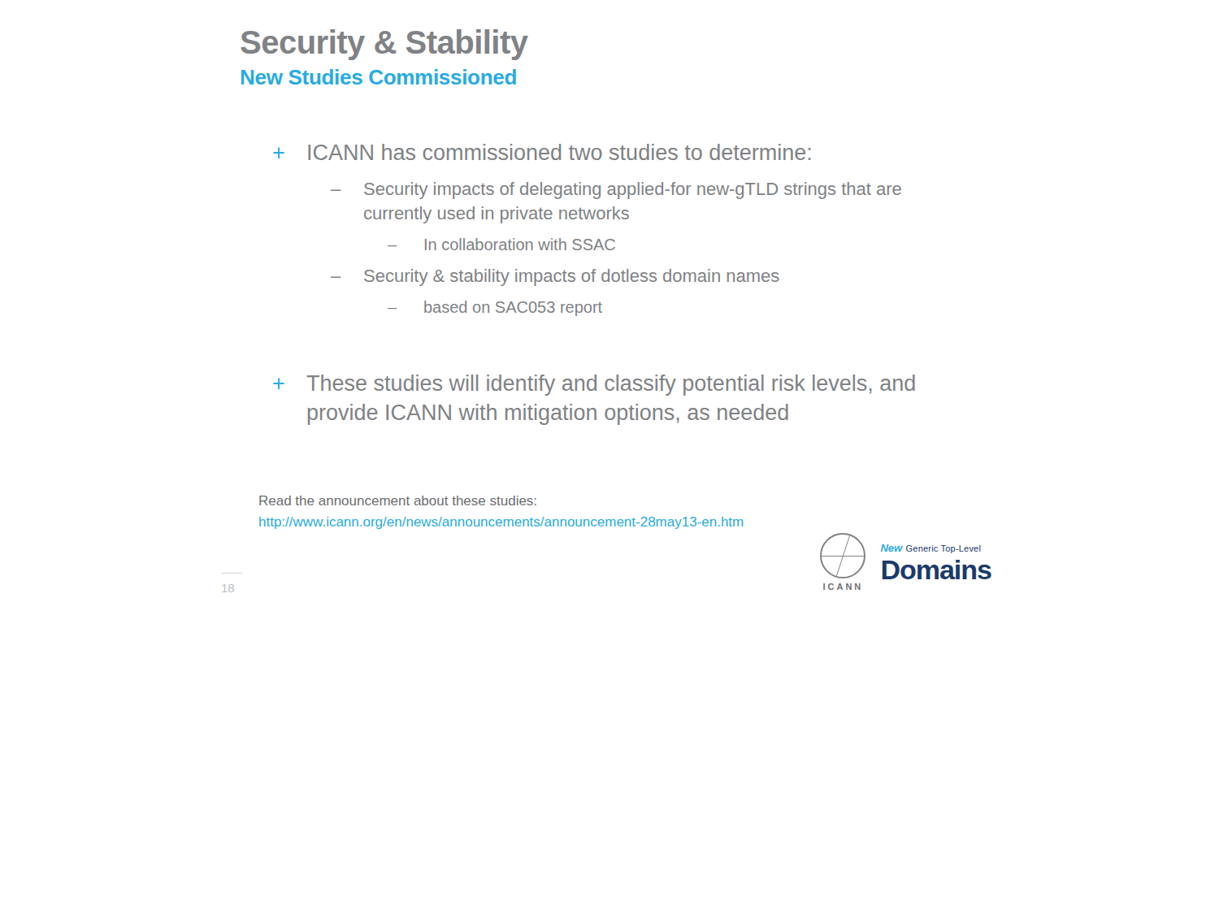Security & Stability
New Studies Commissioned
+ICANN has commissioned two studies to determine:
–Security impacts of delegating applied-for new-gTLD strings that are currently used in private networks
–In collaboration with SSAC
–Security & stability impacts of dotless domain names
–based on SAC053 report
+These studies will identify and classify potential risk levels, and provide ICANN with mitigation options, as needed
Read the announcement about these studies:
http://www.icann.org/en/news/announcements/announcement-28may13-en.htm
ICANN
New Generic Top-Level
Domains
18